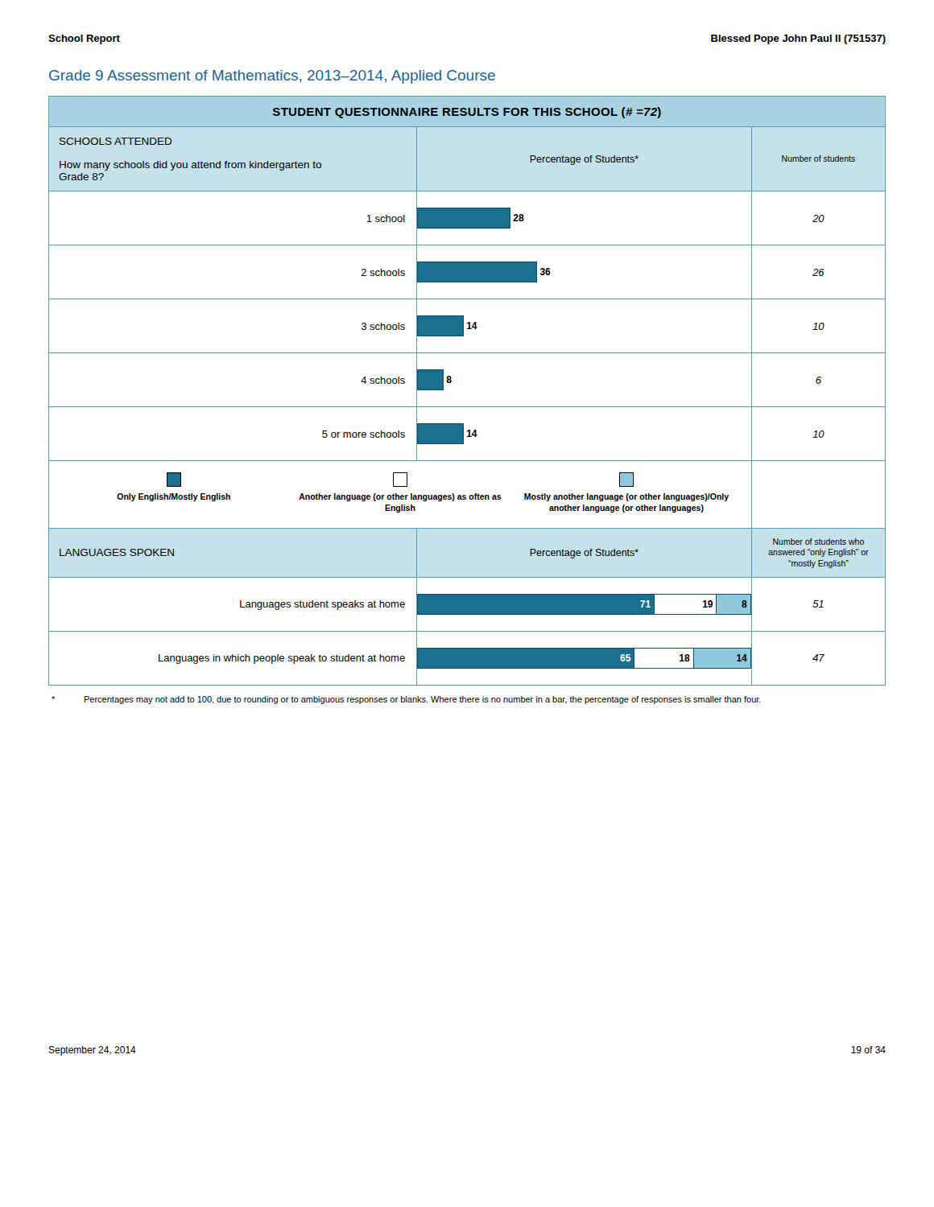School Report
Blessed Pope John Paul II (751537)
Grade 9 Assessment of Mathematics, 2013–2014, Applied Course
| STUDENT QUESTIONNAIRE RESULTS FOR THIS SCHOOL ( # =72 ) |
| SCHOOLS ATTENDED How many schools did you attend from kindergarten to Grade 8? | Percentage of Students* | Number of students |
| 1 school | 28 | 20 |
| 2 schools | 36 | 26 |
| 3 schools | 14 | 10 |
| 4 schools | 8 | 6 |
| 5 or more schools | 14 | 10 |
| Only English/Mostly English Another language (or other languages) as often as English Mostly another language (or other languages)/Only another language (or other languages) | |
| LANGUAGES SPOKEN | Percentage of Students* | Number of students who answered “only English” or “mostly English” |
| Languages student speaks at home | 71 19 8 | 51 |
| Languages in which people speak to student at home | 65 18 14 | 47 |
*
Percentages may not add to 100, due to rounding or to ambiguous responses or blanks. Where there is no number in a bar, the percentage of responses is smaller than four.
September 24, 2014
19 of 34